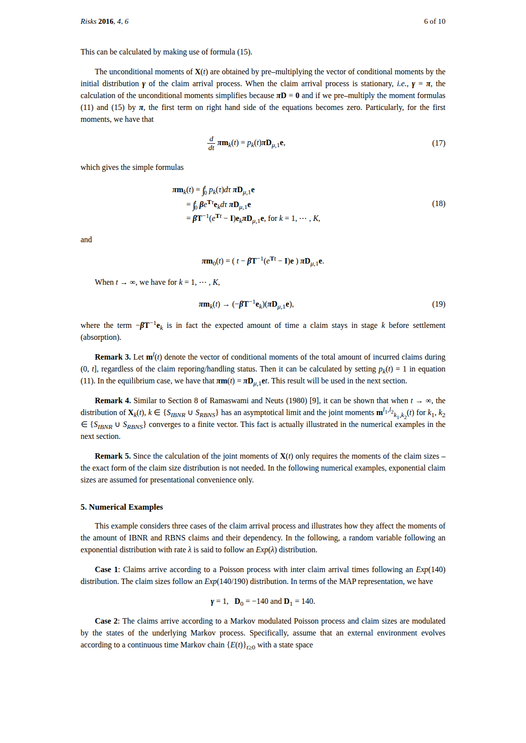Risks 2016, 4, 6
6 of 10
This can be calculated by making use of formula (15).
The unconditional moments of X(t) are obtained by pre–multiplying the vector of conditional moments by the initial distribution γ of the claim arrival process. When the claim arrival process is stationary, i.e., γ = π, the calculation of the unconditional moments simplifies because πD = 0 and if we pre–multiply the moment formulas (11) and (15) by π, the first term on right hand side of the equations becomes zero. Particularly, for the first moments, we have that
ddt πmk(t) = pk(t)πDμ,1e,
(17)
which gives the simple formulas
πmk(t) = ∫t 0 pk(τ)dτ πDμ,1e
= ∫t 0 βeTτekdτ πDμ,1e
= βT−1(eTt − I)ekπDμ,1e, for k = 1, ⋯ , K,
(18)
and
πm0(t) = ( t − βT−1(eTt − I)e ) πDμ,1e.
When t → ∞, we have for k = 1, ⋯ , K,
πmk(t) → (−βT−1ek)(πDμ,1e),
(19)
where the term −βT−1ek is in fact the expected amount of time a claim stays in stage k before settlement (absorption).
Remark 3. Let ml(t) denote the vector of conditional moments of the total amount of incurred claims during (0, t], regardless of the claim reporing/handling status. Then it can be calculated by setting pk(t) = 1 in equation (11). In the equilibrium case, we have that πm(t) = πDμ,1et. This result will be used in the next section.
Remark 4. Similar to Section 8 of Ramaswami and Neuts (1980) [9], it can be shown that when t → ∞, the distribution of Xk(t), k ∈ {SIBNR ∪ SRBNS} has an asymptotical limit and the joint moments ml1,l2k1,k2(t) for k1, k2 ∈ {SIBNR ∪ SRBNS} converges to a finite vector. This fact is actually illustrated in the numerical examples in the next section.
Remark 5. Since the calculation of the joint moments of X(t) only requires the moments of the claim sizes – the exact form of the claim size distribution is not needed. In the following numerical examples, exponential claim sizes are assumed for presentational convenience only.
5. Numerical Examples
This example considers three cases of the claim arrival process and illustrates how they affect the moments of the amount of IBNR and RBNS claims and their dependency. In the following, a random variable following an exponential distribution with rate λ is said to follow an Exp(λ) distribution.
Case 1: Claims arrive according to a Poisson process with inter claim arrival times following an Exp(140) distribution. The claim sizes follow an Exp(140/190) distribution. In terms of the MAP representation, we have
γ = 1, D0 = −140 and D1 = 140.
Case 2: The claims arrive according to a Markov modulated Poisson process and claim sizes are modulated by the states of the underlying Markov process. Specifically, assume that an external environment evolves according to a continuous time Markov chain {E(t)}t≥0 with a state space